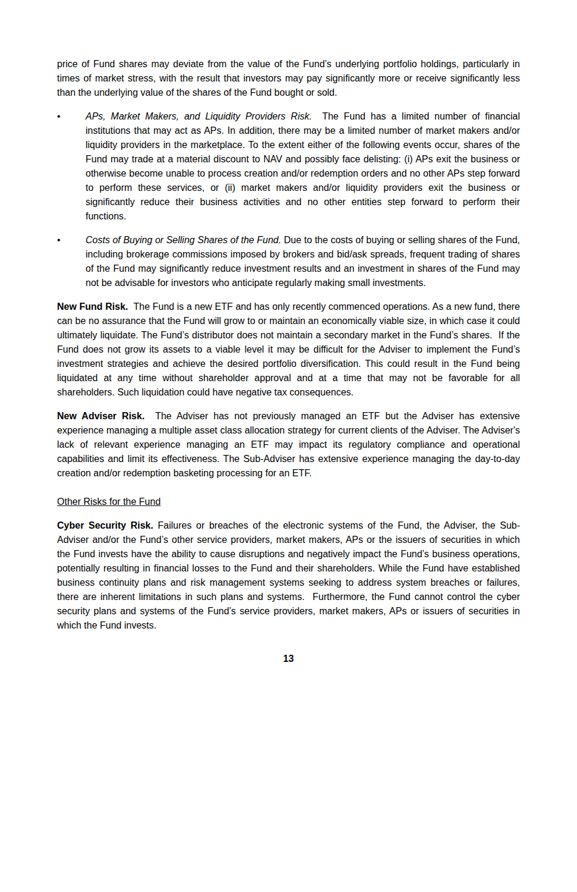price of Fund shares may deviate from the value of the Fund’s underlying portfolio holdings, particularly in times of market stress, with the result that investors may pay significantly more or receive significantly less than the underlying value of the shares of the Fund bought or sold.
APs, Market Makers, and Liquidity Providers Risk. The Fund has a limited number of financial institutions that may act as APs. In addition, there may be a limited number of market makers and/or liquidity providers in the marketplace. To the extent either of the following events occur, shares of the Fund may trade at a material discount to NAV and possibly face delisting: (i) APs exit the business or otherwise become unable to process creation and/or redemption orders and no other APs step forward to perform these services, or (ii) market makers and/or liquidity providers exit the business or significantly reduce their business activities and no other entities step forward to perform their functions.
Costs of Buying or Selling Shares of the Fund. Due to the costs of buying or selling shares of the Fund, including brokerage commissions imposed by brokers and bid/ask spreads, frequent trading of shares of the Fund may significantly reduce investment results and an investment in shares of the Fund may not be advisable for investors who anticipate regularly making small investments.
New Fund Risk. The Fund is a new ETF and has only recently commenced operations. As a new fund, there can be no assurance that the Fund will grow to or maintain an economically viable size, in which case it could ultimately liquidate. The Fund’s distributor does not maintain a secondary market in the Fund’s shares. If the Fund does not grow its assets to a viable level it may be difficult for the Adviser to implement the Fund’s investment strategies and achieve the desired portfolio diversification. This could result in the Fund being liquidated at any time without shareholder approval and at a time that may not be favorable for all shareholders. Such liquidation could have negative tax consequences.
New Adviser Risk. The Adviser has not previously managed an ETF but the Adviser has extensive experience managing a multiple asset class allocation strategy for current clients of the Adviser. The Adviser's lack of relevant experience managing an ETF may impact its regulatory compliance and operational capabilities and limit its effectiveness. The Sub-Adviser has extensive experience managing the day-to-day creation and/or redemption basketing processing for an ETF.
Other Risks for the Fund
Cyber Security Risk. Failures or breaches of the electronic systems of the Fund, the Adviser, the Sub-Adviser and/or the Fund’s other service providers, market makers, APs or the issuers of securities in which the Fund invests have the ability to cause disruptions and negatively impact the Fund’s business operations, potentially resulting in financial losses to the Fund and their shareholders. While the Fund have established business continuity plans and risk management systems seeking to address system breaches or failures, there are inherent limitations in such plans and systems. Furthermore, the Fund cannot control the cyber security plans and systems of the Fund’s service providers, market makers, APs or issuers of securities in which the Fund invests.
13